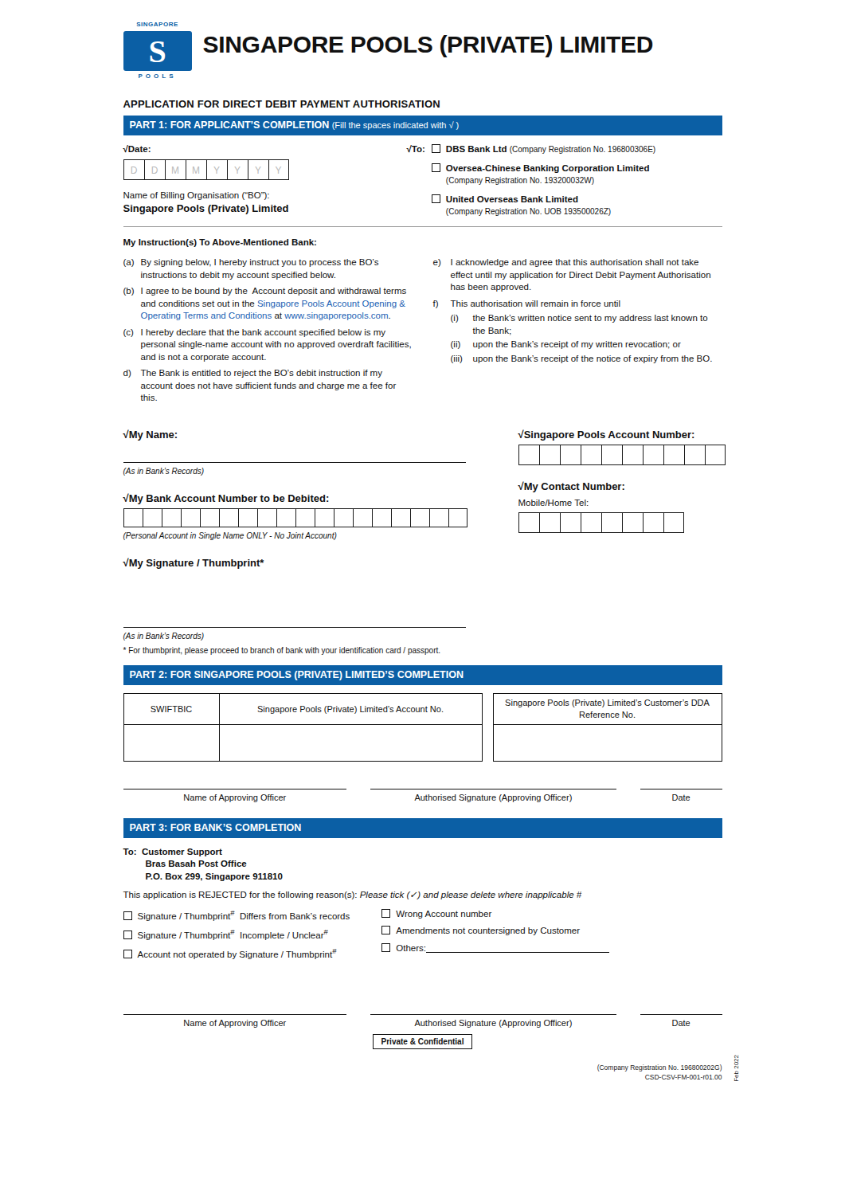SINGAPORE
S
POOLS
SINGAPORE POOLS (PRIVATE) LIMITED
APPLICATION FOR DIRECT DEBIT PAYMENT AUTHORISATION
PART 1: FOR APPLICANT’S COMPLETION (Fill the spaces indicated with √ )
√Date:
DDMMYYYY
Name of Billing Organisation (“BO”):
Singapore Pools (Private) Limited
√To:
DBS Bank Ltd (Company Registration No. 196800306E)
Oversea-Chinese Banking Corporation Limited
(Company Registration No. 193200032W)
United Overseas Bank Limited
(Company Registration No. UOB 193500026Z)
My Instruction(s) To Above-Mentioned Bank:
(a) By signing below, I hereby instruct you to process the BO’s instructions to debit my account specified below.
(b) I agree to be bound by the Account deposit and withdrawal terms and conditions set out in the Singapore Pools Account Opening & Operating Terms and Conditions at www.singaporepools.com.
(c) I hereby declare that the bank account specified below is my personal single-name account with no approved overdraft facilities, and is not a corporate account.
d) The Bank is entitled to reject the BO’s debit instruction if my account does not have sufficient funds and charge me a fee for this.
e) I acknowledge and agree that this authorisation shall not take effect until my application for Direct Debit Payment Authorisation has been approved.
f) This authorisation will remain in force until
(i) the Bank’s written notice sent to my address last known to the Bank;
(ii) upon the Bank’s receipt of my written revocation; or
(iii) upon the Bank’s receipt of the notice of expiry from the BO.
√My Name:
(As in Bank’s Records)
√My Bank Account Number to be Debited:
(Personal Account in Single Name ONLY - No Joint Account)
√Singapore Pools Account Number:
√My Contact Number:
Mobile/Home Tel:
√My Signature / Thumbprint*
(As in Bank’s Records)
* For thumbprint, please proceed to branch of bank with your identification card / passport.
PART 2: FOR SINGAPORE POOLS (PRIVATE) LIMITED’S COMPLETION
| SWIFTBIC | Singapore Pools (Private) Limited’s Account No. | | Singapore Pools (Private) Limited’s Customer’s DDA Reference No. |
Name of Approving Officer
Authorised Signature (Approving Officer)
Date
PART 3: FOR BANK’S COMPLETION
To: Customer Support
Bras Basah Post Office
P.O. Box 299, Singapore 911810
This application is REJECTED for the following reason(s): Please tick (✓) and please delete where inapplicable #
Signature / Thumbprint# Differs from Bank’s records
Signature / Thumbprint# Incomplete / Unclear#
Account not operated by Signature / Thumbprint#
Wrong Account number
Amendments not countersigned by Customer
Others:
Name of Approving Officer
Authorised Signature (Approving Officer)
Date
Private & Confidential
(Company Registration No. 196800202G)
CSD-CSV-FM-001-r01.00
Feb 2022